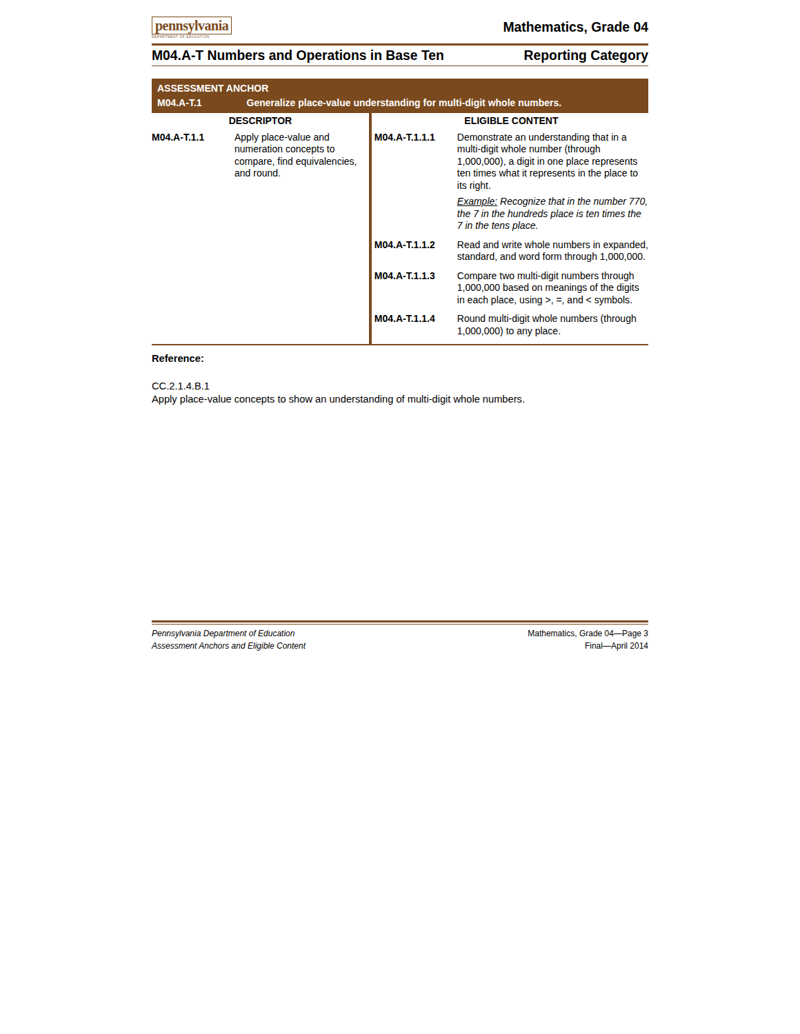pennsylvania
DEPARTMENT OF EDUCATION
Mathematics, Grade 04
M04.A-T Numbers and Operations in Base Ten
Reporting Category
ASSESSMENT ANCHOR
M04.A-T.1 Generalize place-value understanding for multi-digit whole numbers.
| DESCRIPTOR | | ELIGIBLE CONTENT |
| --- | --- | --- |
| M04.A-T.1.1 | Apply place-value and numeration concepts to compare, find equivalencies, and round. | | M04.A-T.1.1.1 | Demonstrate an understanding that in a multi-digit whole number (through 1,000,000), a digit in one place represents ten times what it represents in the place to its right. Example: Recognize that in the number 770, the 7 in the hundreds place is ten times the 7 in the tens place. |
| | | M04.A-T.1.1.2 | Read and write whole numbers in expanded, standard, and word form through 1,000,000. |
| | | M04.A-T.1.1.3 | Compare two multi-digit numbers through 1,000,000 based on meanings of the digits in each place, using >, =, and < symbols. |
| | | M04.A-T.1.1.4 | Round multi-digit whole numbers (through 1,000,000) to any place. |
Reference:
CC.2.1.4.B.1
Apply place-value concepts to show an understanding of multi-digit whole numbers.
Pennsylvania Department of Education
Assessment Anchors and Eligible Content
Mathematics, Grade 04—Page 3
Final—April 2014